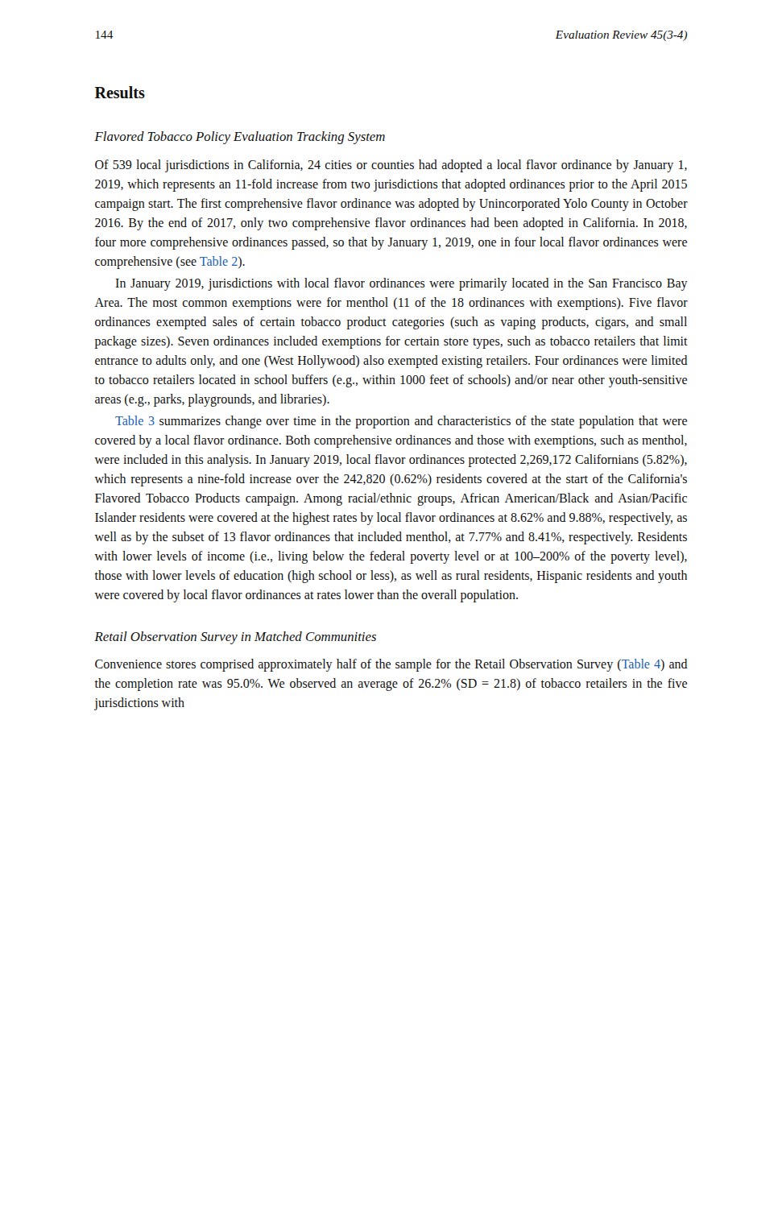144 Evaluation Review 45(3-4)
Results
Flavored Tobacco Policy Evaluation Tracking System
Of 539 local jurisdictions in California, 24 cities or counties had adopted a local flavor ordinance by January 1, 2019, which represents an 11-fold increase from two jurisdictions that adopted ordinances prior to the April 2015 campaign start. The first comprehensive flavor ordinance was adopted by Unincorporated Yolo County in October 2016. By the end of 2017, only two comprehensive flavor ordinances had been adopted in California. In 2018, four more comprehensive ordinances passed, so that by January 1, 2019, one in four local flavor ordinances were comprehensive (see Table 2).
In January 2019, jurisdictions with local flavor ordinances were primarily located in the San Francisco Bay Area. The most common exemptions were for menthol (11 of the 18 ordinances with exemptions). Five flavor ordinances exempted sales of certain tobacco product categories (such as vaping products, cigars, and small package sizes). Seven ordinances included exemptions for certain store types, such as tobacco retailers that limit entrance to adults only, and one (West Hollywood) also exempted existing retailers. Four ordinances were limited to tobacco retailers located in school buffers (e.g., within 1000 feet of schools) and/or near other youth-sensitive areas (e.g., parks, playgrounds, and libraries).
Table 3 summarizes change over time in the proportion and characteristics of the state population that were covered by a local flavor ordinance. Both comprehensive ordinances and those with exemptions, such as menthol, were included in this analysis. In January 2019, local flavor ordinances protected 2,269,172 Californians (5.82%), which represents a nine-fold increase over the 242,820 (0.62%) residents covered at the start of the California's Flavored Tobacco Products campaign. Among racial/ethnic groups, African American/Black and Asian/Pacific Islander residents were covered at the highest rates by local flavor ordinances at 8.62% and 9.88%, respectively, as well as by the subset of 13 flavor ordinances that included menthol, at 7.77% and 8.41%, respectively. Residents with lower levels of income (i.e., living below the federal poverty level or at 100–200% of the poverty level), those with lower levels of education (high school or less), as well as rural residents, Hispanic residents and youth were covered by local flavor ordinances at rates lower than the overall population.
Retail Observation Survey in Matched Communities
Convenience stores comprised approximately half of the sample for the Retail Observation Survey (Table 4) and the completion rate was 95.0%. We observed an average of 26.2% (SD = 21.8) of tobacco retailers in the five jurisdictions with